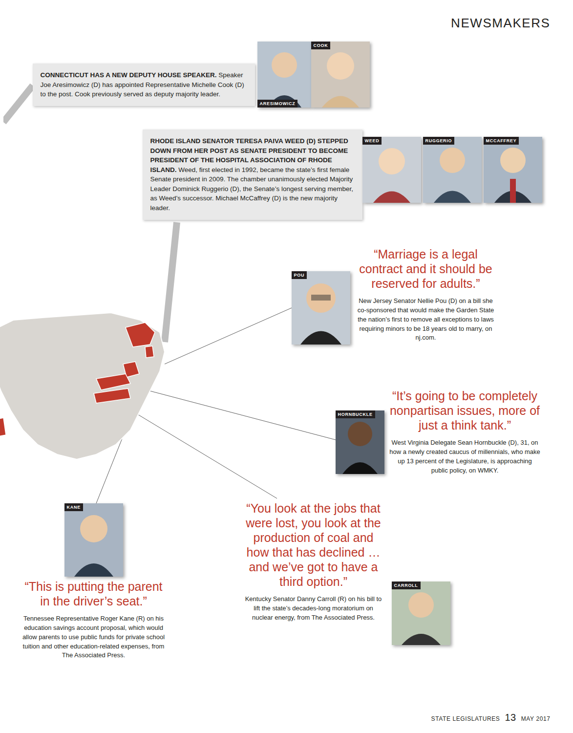NEWSMAKERS
CONNECTICUT HAS A NEW DEPUTY HOUSE SPEAKER. Speaker Joe Aresimowicz (D) has appointed Representative Michelle Cook (D) to the post. Cook previously served as deputy majority leader.
ARESIMOWICZ
COOK
RHODE ISLAND SENATOR TERESA PAIVA WEED (D) STEPPED DOWN FROM HER POST AS SENATE PRESIDENT TO BECOME PRESIDENT OF THE HOSPITAL ASSOCIATION OF RHODE ISLAND. Weed, first elected in 1992, became the state’s first female Senate president in 2009. The chamber unanimously elected Majority Leader Dominick Ruggerio (D), the Senate’s longest serving member, as Weed’s successor. Michael McCaffrey (D) is the new majority leader.
WEED
RUGGERIO
MCCAFFREY
POU
“Marriage is a legal contract and it should be reserved for adults.”
New Jersey Senator Nellie Pou (D) on a bill she co-sponsored that would make the Garden State the nation’s first to remove all exceptions to laws requiring minors to be 18 years old to marry, on nj.com.
HORNBUCKLE
“It’s going to be completely nonpartisan issues, more of just a think tank.”
West Virginia Delegate Sean Hornbuckle (D), 31, on how a newly created caucus of millennials, who make up 13 percent of the Legislature, is approaching public policy, on WMKY.
KANE
“This is putting the parent in the driver’s seat.”
Tennessee Representative Roger Kane (R) on his education savings account proposal, which would allow parents to use public funds for private school tuition and other education-related expenses, from The Associated Press.
CARROLL
“You look at the jobs that were lost, you look at the production of coal and how that has declined … and we’ve got to have a third option.”
Kentucky Senator Danny Carroll (R) on his bill to lift the state’s decades-long moratorium on nuclear energy, from The Associated Press.
STATE LEGISLATURES 13 MAY 2017